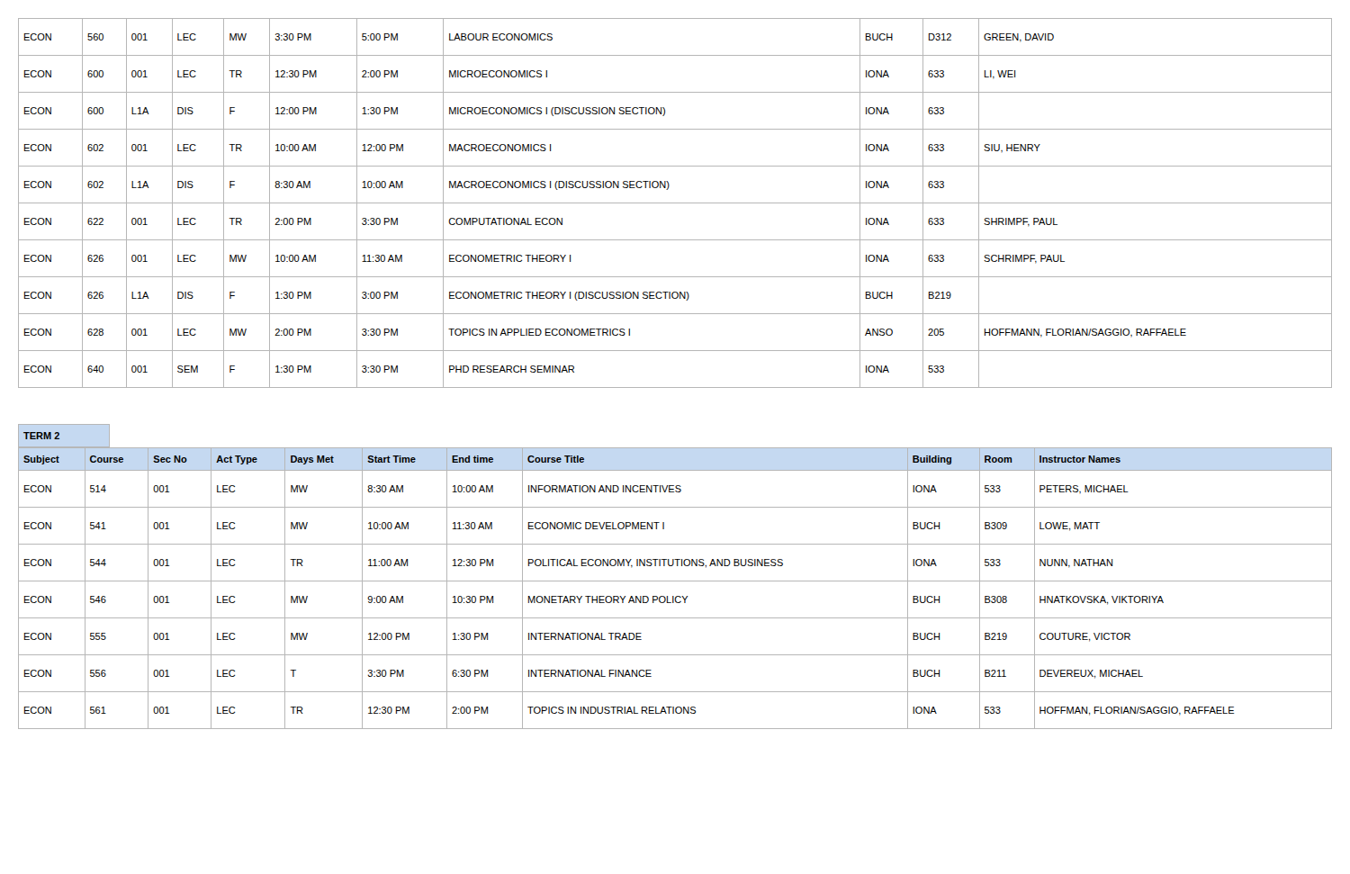| ECON | 560 | 001 | LEC | MW | 3:30 PM | 5:00 PM | LABOUR ECONOMICS | BUCH | D312 | GREEN, DAVID |
| ECON | 600 | 001 | LEC | TR | 12:30 PM | 2:00 PM | MICROECONOMICS I | IONA | 633 | LI, WEI |
| ECON | 600 | L1A | DIS | F | 12:00 PM | 1:30 PM | MICROECONOMICS I (DISCUSSION SECTION) | IONA | 633 | |
| ECON | 602 | 001 | LEC | TR | 10:00 AM | 12:00 PM | MACROECONOMICS I | IONA | 633 | SIU, HENRY |
| ECON | 602 | L1A | DIS | F | 8:30 AM | 10:00 AM | MACROECONOMICS I (DISCUSSION SECTION) | IONA | 633 | |
| ECON | 622 | 001 | LEC | TR | 2:00 PM | 3:30 PM | COMPUTATIONAL ECON | IONA | 633 | SHRIMPF, PAUL |
| ECON | 626 | 001 | LEC | MW | 10:00 AM | 11:30 AM | ECONOMETRIC THEORY I | IONA | 633 | SCHRIMPF, PAUL |
| ECON | 626 | L1A | DIS | F | 1:30 PM | 3:00 PM | ECONOMETRIC THEORY I (DISCUSSION SECTION) | BUCH | B219 | |
| ECON | 628 | 001 | LEC | MW | 2:00 PM | 3:30 PM | TOPICS IN APPLIED ECONOMETRICS I | ANSO | 205 | HOFFMANN, FLORIAN/SAGGIO, RAFFAELE |
| ECON | 640 | 001 | SEM | F | 1:30 PM | 3:30 PM | PHD RESEARCH SEMINAR | IONA | 533 | |
TERM 2
| Subject | Course | Sec No | Act Type | Days Met | Start Time | End time | Course Title | Building | Room | Instructor Names |
| --- | --- | --- | --- | --- | --- | --- | --- | --- | --- | --- |
| ECON | 514 | 001 | LEC | MW | 8:30 AM | 10:00 AM | INFORMATION AND INCENTIVES | IONA | 533 | PETERS, MICHAEL |
| ECON | 541 | 001 | LEC | MW | 10:00 AM | 11:30 AM | ECONOMIC DEVELOPMENT I | BUCH | B309 | LOWE, MATT |
| ECON | 544 | 001 | LEC | TR | 11:00 AM | 12:30 PM | POLITICAL ECONOMY, INSTITUTIONS, AND BUSINESS | IONA | 533 | NUNN, NATHAN |
| ECON | 546 | 001 | LEC | MW | 9:00 AM | 10:30 PM | MONETARY THEORY AND POLICY | BUCH | B308 | HNATKOVSKA, VIKTORIYA |
| ECON | 555 | 001 | LEC | MW | 12:00 PM | 1:30 PM | INTERNATIONAL TRADE | BUCH | B219 | COUTURE, VICTOR |
| ECON | 556 | 001 | LEC | T | 3:30 PM | 6:30 PM | INTERNATIONAL FINANCE | BUCH | B211 | DEVEREUX, MICHAEL |
| ECON | 561 | 001 | LEC | TR | 12:30 PM | 2:00 PM | TOPICS IN INDUSTRIAL RELATIONS | IONA | 533 | HOFFMAN, FLORIAN/SAGGIO, RAFFAELE |